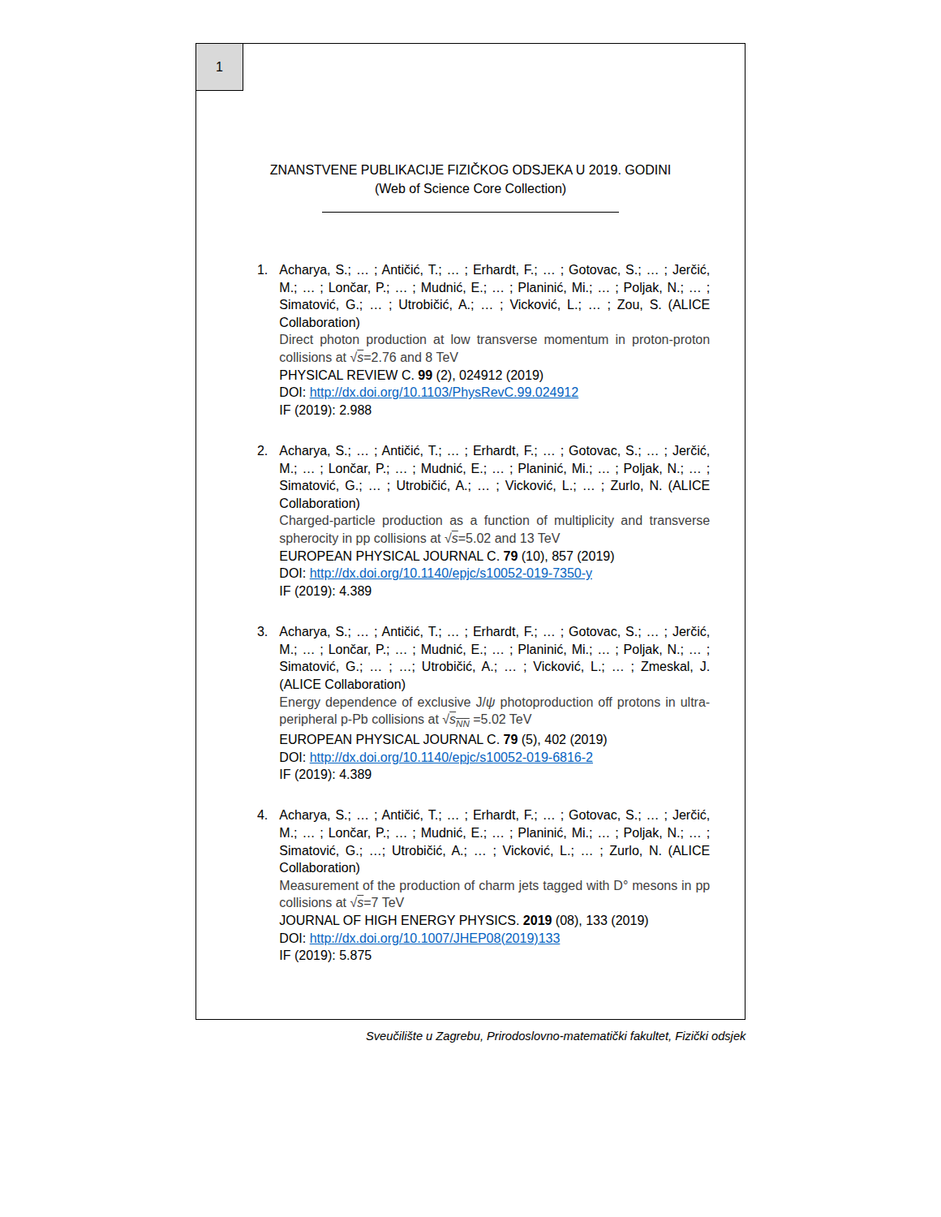1
ZNANSTVENE PUBLIKACIJE FIZIČKOG ODSJEKA U 2019. GODINI (Web of Science Core Collection)
Acharya, S.; … ; Antičić, T.; … ; Erhardt, F.; … ; Gotovac, S.; … ; Jerčić, M.; … ; Lončar, P.; … ; Mudnić, E.; … ; Planinić, Mi.; … ; Poljak, N.; … ; Simatović, G.; … ; Utrobičić, A.; … ; Vicković, L.; … ; Zou, S. (ALICE Collaboration)
Direct photon production at low transverse momentum in proton-proton collisions at √s=2.76 and 8 TeV
PHYSICAL REVIEW C. 99 (2), 024912 (2019)
DOI: http://dx.doi.org/10.1103/PhysRevC.99.024912
IF (2019): 2.988
Acharya, S.; … ; Antičić, T.; … ; Erhardt, F.; … ; Gotovac, S.; … ; Jerčić, M.; … ; Lončar, P.; … ; Mudnić, E.; … ; Planinić, Mi.; … ; Poljak, N.; … ; Simatović, G.; … ; Utrobičić, A.; … ; Vicković, L.; … ; Zurlo, N. (ALICE Collaboration)
Charged-particle production as a function of multiplicity and transverse spherocity in pp collisions at √s=5.02 and 13 TeV
EUROPEAN PHYSICAL JOURNAL C. 79 (10), 857 (2019)
DOI: http://dx.doi.org/10.1140/epjc/s10052-019-7350-y
IF (2019): 4.389
Acharya, S.; … ; Antičić, T.; … ; Erhardt, F.; … ; Gotovac, S.; … ; Jerčić, M.; … ; Lončar, P.; … ; Mudnić, E.; … ; Planinić, Mi.; … ; Poljak, N.; … ; Simatović, G.; … ; …; Utrobičić, A.; … ; Vicković, L.; … ; Zmeskal, J. (ALICE Collaboration)
Energy dependence of exclusive J/ψ photoproduction off protons in ultra-peripheral p-Pb collisions at √sNN =5.02 TeV
EUROPEAN PHYSICAL JOURNAL C. 79 (5), 402 (2019)
DOI: http://dx.doi.org/10.1140/epjc/s10052-019-6816-2
IF (2019): 4.389
Acharya, S.; … ; Antičić, T.; … ; Erhardt, F.; … ; Gotovac, S.; … ; Jerčić, M.; … ; Lončar, P.; … ; Mudnić, E.; … ; Planinić, Mi.; … ; Poljak, N.; … ; Simatović, G.; …; Utrobičić, A.; … ; Vicković, L.; … ; Zurlo, N. (ALICE Collaboration)
Measurement of the production of charm jets tagged with D° mesons in pp collisions at √s=7 TeV
JOURNAL OF HIGH ENERGY PHYSICS. 2019 (08), 133 (2019)
DOI: http://dx.doi.org/10.1007/JHEP08(2019)133
IF (2019): 5.875
Sveučilište u Zagrebu, Prirodoslovno-matematički fakultet, Fizički odsjek